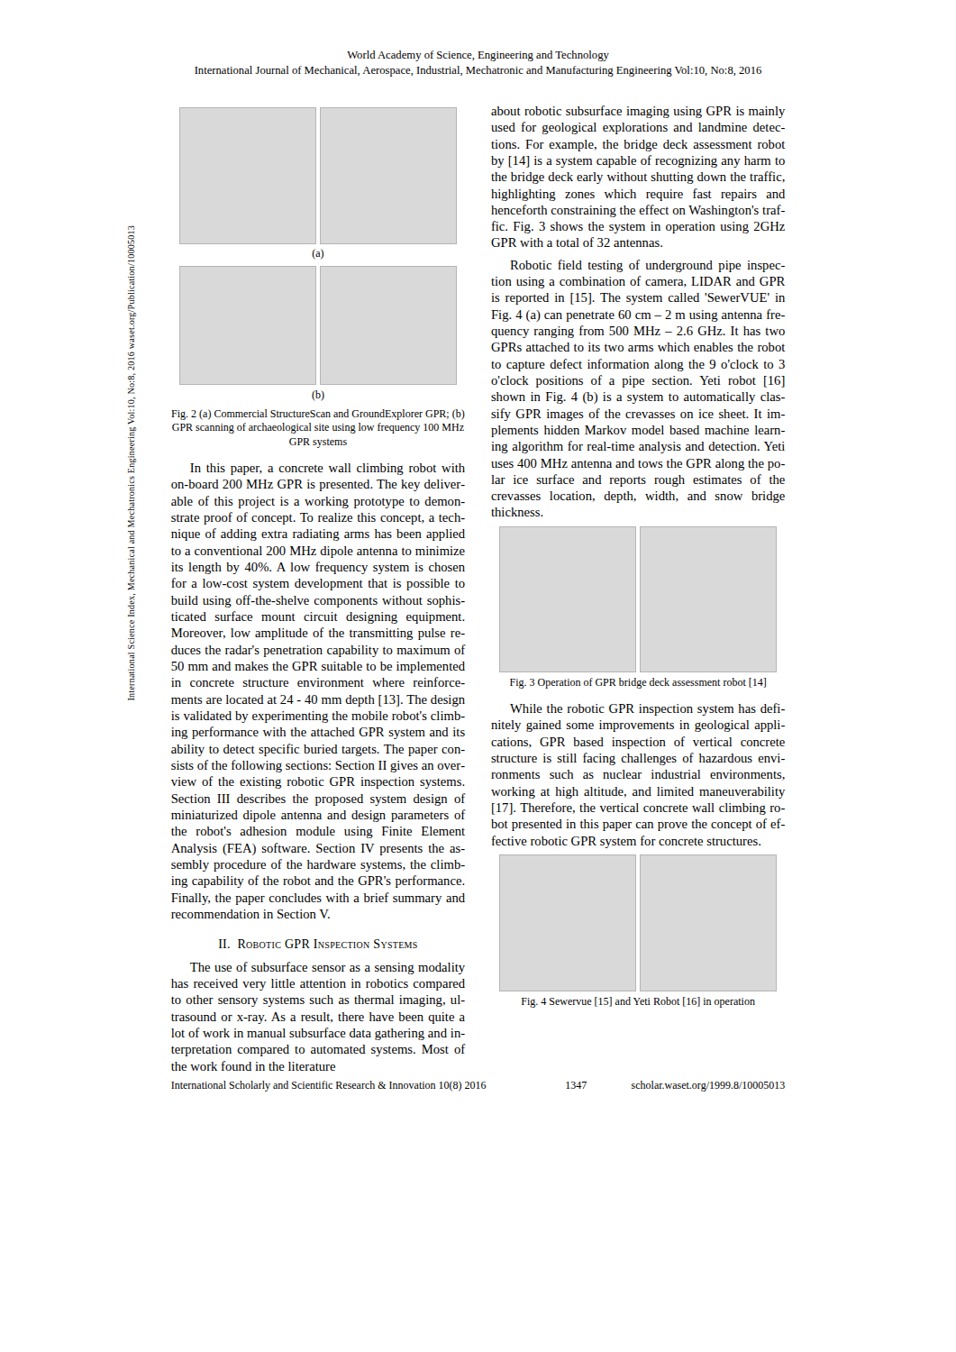World Academy of Science, Engineering and Technology
International Journal of Mechanical, Aerospace, Industrial, Mechatronic and Manufacturing Engineering Vol:10, No:8, 2016
International Science Index, Mechanical and Mechatronics Engineering Vol:10, No:8, 2016 waset.org/Publication/10005013
(a)
(b)
Fig. 2 (a) Commercial StructureScan and GroundExplorer GPR; (b) GPR scanning of archaeological site using low frequency 100 MHz GPR systems
In this paper, a concrete wall climbing robot with on-board 200 MHz GPR is presented. The key deliverable of this project is a working prototype to demonstrate proof of concept. To realize this concept, a technique of adding extra radiating arms has been applied to a conventional 200 MHz dipole antenna to minimize its length by 40%. A low frequency system is chosen for a low-cost system development that is possible to build using off-the-shelve components without sophisticated surface mount circuit designing equipment. Moreover, low amplitude of the transmitting pulse reduces the radar's penetration capability to maximum of 50 mm and makes the GPR suitable to be implemented in concrete structure environment where reinforcements are located at 24 - 40 mm depth [13]. The design is validated by experimenting the mobile robot's climbing performance with the attached GPR system and its ability to detect specific buried targets. The paper consists of the following sections: Section II gives an overview of the existing robotic GPR inspection systems. Section III describes the proposed system design of miniaturized dipole antenna and design parameters of the robot's adhesion module using Finite Element Analysis (FEA) software. Section IV presents the assembly procedure of the hardware systems, the climbing capability of the robot and the GPR's performance. Finally, the paper concludes with a brief summary and recommendation in Section V.
II. Robotic GPR Inspection Systems
The use of subsurface sensor as a sensing modality has received very little attention in robotics compared to other sensory systems such as thermal imaging, ultrasound or x-ray. As a result, there have been quite a lot of work in manual subsurface data gathering and interpretation compared to automated systems. Most of the work found in the literature
about robotic subsurface imaging using GPR is mainly used for geological explorations and landmine detections. For example, the bridge deck assessment robot by [14] is a system capable of recognizing any harm to the bridge deck early without shutting down the traffic, highlighting zones which require fast repairs and henceforth constraining the effect on Washington's traffic. Fig. 3 shows the system in operation using 2GHz GPR with a total of 32 antennas.
Robotic field testing of underground pipe inspection using a combination of camera, LIDAR and GPR is reported in [15]. The system called 'SewerVUE' in Fig. 4 (a) can penetrate 60 cm – 2 m using antenna frequency ranging from 500 MHz – 2.6 GHz. It has two GPRs attached to its two arms which enables the robot to capture defect information along the 9 o'clock to 3 o'clock positions of a pipe section. Yeti robot [16] shown in Fig. 4 (b) is a system to automatically classify GPR images of the crevasses on ice sheet. It implements hidden Markov model based machine learning algorithm for real-time analysis and detection. Yeti uses 400 MHz antenna and tows the GPR along the polar ice surface and reports rough estimates of the crevasses location, depth, width, and snow bridge thickness.
Fig. 3 Operation of GPR bridge deck assessment robot [14]
While the robotic GPR inspection system has definitely gained some improvements in geological applications, GPR based inspection of vertical concrete structure is still facing challenges of hazardous environments such as nuclear industrial environments, working at high altitude, and limited maneuverability [17]. Therefore, the vertical concrete wall climbing robot presented in this paper can prove the concept of effective robotic GPR system for concrete structures.
Fig. 4 Sewervue [15] and Yeti Robot [16] in operation
International Scholarly and Scientific Research & Innovation 10(8) 2016
1347
scholar.waset.org/1999.8/10005013